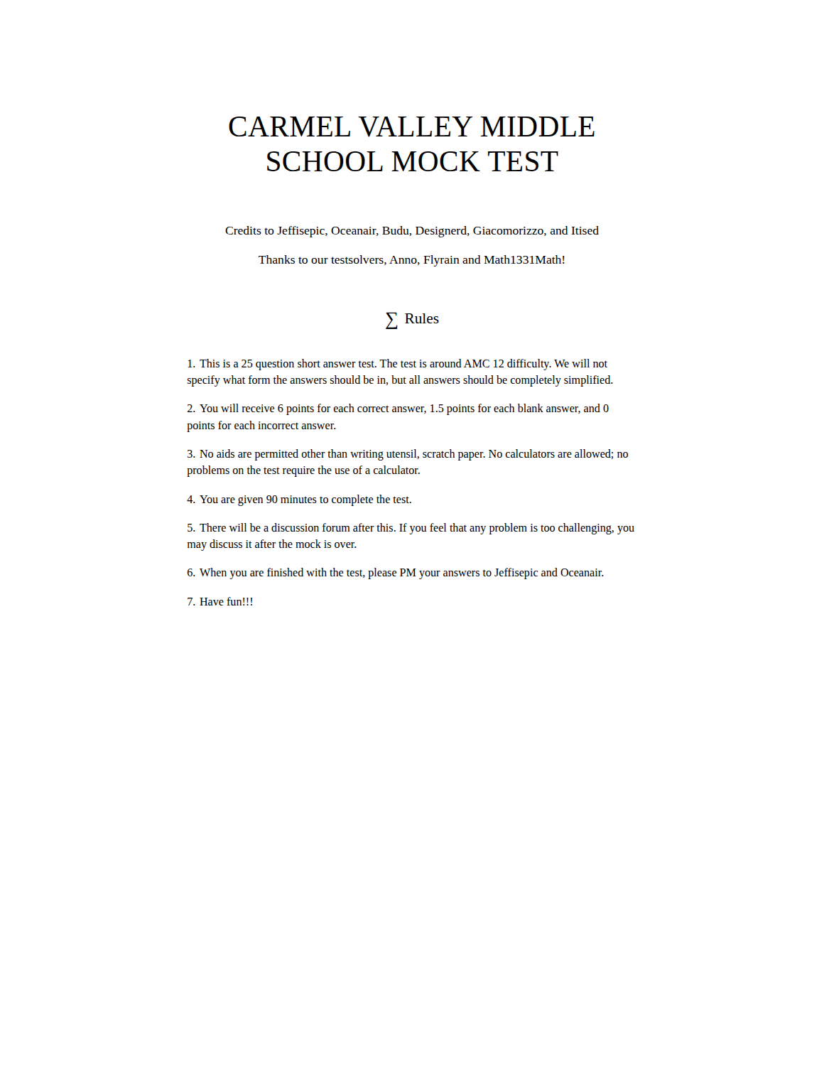CARMEL VALLEY MIDDLE SCHOOL MOCK TEST
Credits to Jeffisepic, Oceanair, Budu, Designerd, Giacomorizzo, and Itised
Thanks to our testsolvers, Anno, Flyrain and Math1331Math!
∑ Rules
1. This is a 25 question short answer test. The test is around AMC 12 difficulty. We will not specify what form the answers should be in, but all answers should be completely simplified.
2. You will receive 6 points for each correct answer, 1.5 points for each blank answer, and 0 points for each incorrect answer.
3. No aids are permitted other than writing utensil, scratch paper. No calculators are allowed; no problems on the test require the use of a calculator.
4. You are given 90 minutes to complete the test.
5. There will be a discussion forum after this. If you feel that any problem is too challenging, you may discuss it after the mock is over.
6. When you are finished with the test, please PM your answers to Jeffisepic and Oceanair.
7. Have fun!!!